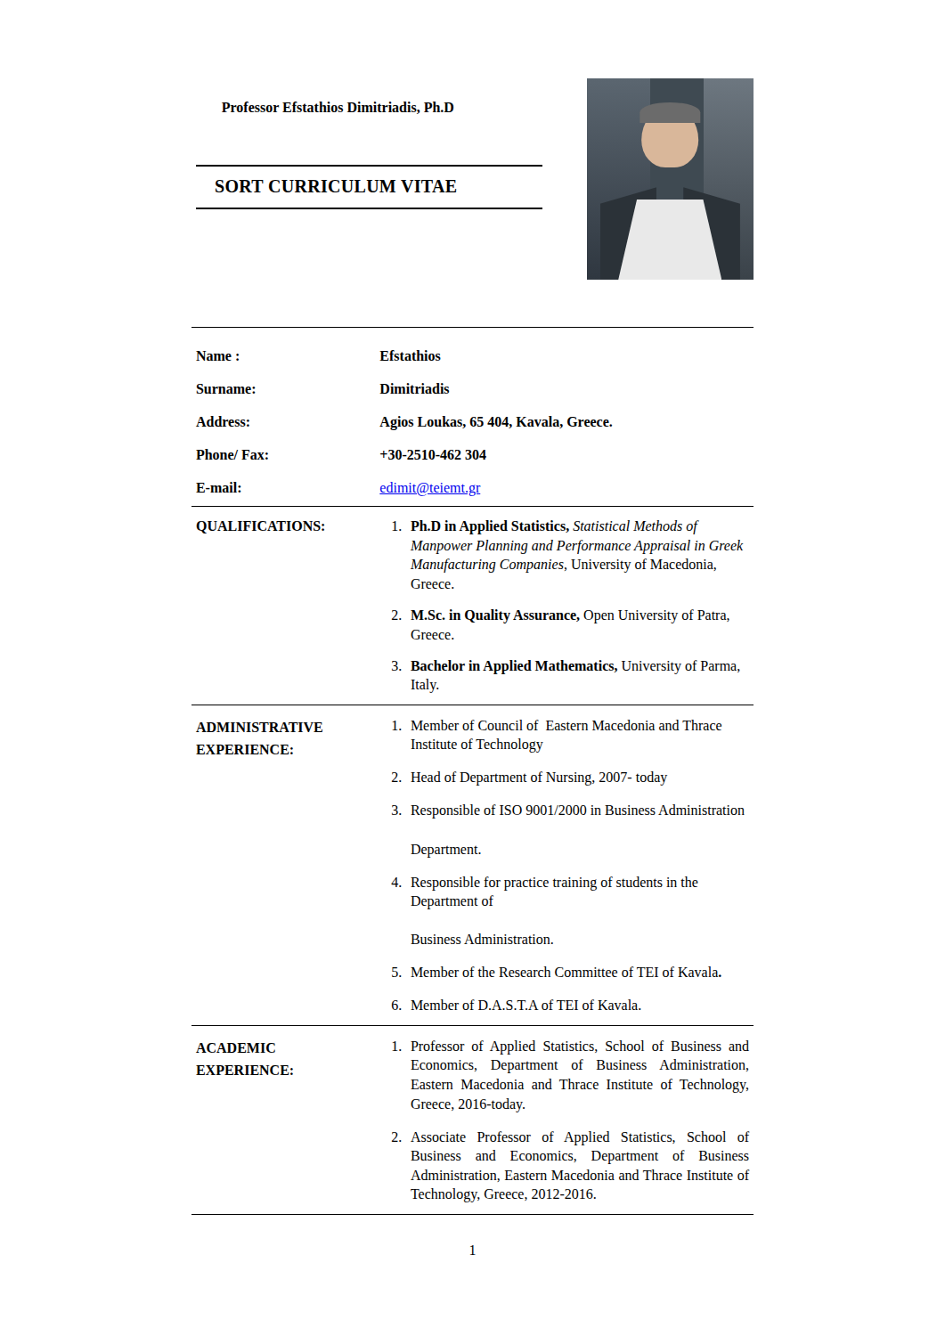Professor Efstathios Dimitriadis, Ph.D
SORT CURRICULUM VITAE
| Name : | Efstathios |
| Surname: | Dimitriadis |
| Address: | Agios Loukas, 65 404, Kavala, Greece. |
| Phone/ Fax: | +30-2510-462 304 |
| E-mail: | edimit@teiemt.gr |
| QUALIFICATIONS: | Ph.D in Applied Statistics, Statistical Methods of Manpower Planning and Performance Appraisal in Greek Manufacturing Companies , University of Macedonia, Greece. M.Sc. in Quality Assurance, Open University of Patra, Greece. Bachelor in Applied Mathematics, University of Parma, Italy. |
| ADMINISTRATIVE EXPERIENCE: | Member of Council of Eastern Macedonia and Thrace Institute of Technology Head of Department of Nursing, 2007- today Responsible of ISO 9001/2000 in Business Administration Department. Responsible for practice training of students in the Department of Business Administration. Member of the Research Committee of TEI of Kavala . Member of D.A.S.T.A of TEI of Kavala. |
| ACADEMIC EXPERIENCE: | Professor of Applied Statistics, School of Business and Economics, Department of Business Administration, Eastern Macedonia and Thrace Institute of Technology, Greece, 2016-today. Associate Professor of Applied Statistics, School of Business and Economics, Department of Business Administration, Eastern Macedonia and Thrace Institute of Technology, Greece, 2012-2016. |
1